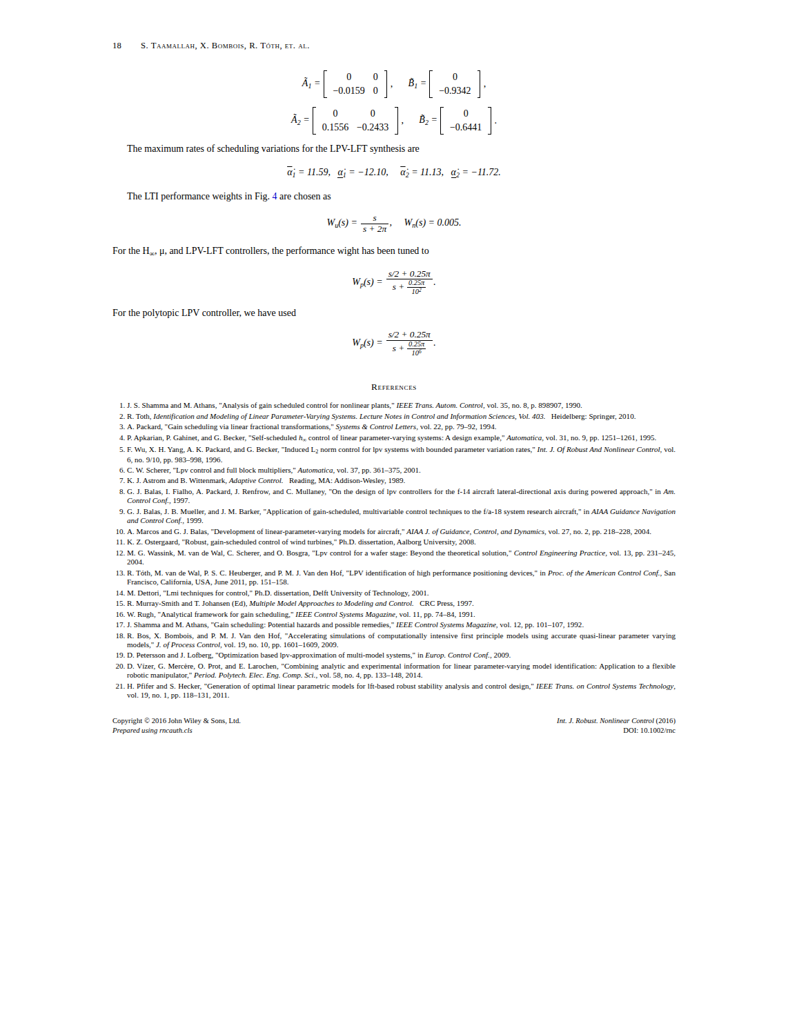18 S. Taamallah, X. Bombois, R. Tóth, et. al.
Ã1 =
| 0 | 0 |
| −0.0159 | 0 |
, B̃1 =
| 0 |
| −0.9342 |
,
Ã2 =
| 0 | 0 |
| 0.1556 | −0.2433 |
, B̃2 =
| 0 |
| −0.6441 |
.
The maximum rates of scheduling variations for the LPV-LFT synthesis are
α̇1 = 11.59, α̇1 = −12.10, α̇2 = 11.13, α̇2 = −11.72.
The LTI performance weights in Fig. 4 are chosen as
Wu(s) = ss + 2π, Wn(s) = 0.005.
For the H∞, μ, and LPV-LFT controllers, the performance wight has been tuned to
Wp(s) = s/2 + 0.25π s + 0.25π 102.
For the polytopic LPV controller, we have used
Wp(s) = s/2 + 0.25π s + 0.25π 106.
References
J. S. Shamma and M. Athans, "Analysis of gain scheduled control for nonlinear plants," IEEE Trans. Autom. Control, vol. 35, no. 8, p. 898907, 1990.
R. Toth, Identification and Modeling of Linear Parameter-Varying Systems. Lecture Notes in Control and Information Sciences, Vol. 403. Heidelberg: Springer, 2010.
A. Packard, "Gain scheduling via linear fractional transformations," Systems & Control Letters, vol. 22, pp. 79–92, 1994.
P. Apkarian, P. Gahinet, and G. Becker, "Self-scheduled h∞ control of linear parameter-varying systems: A design example," Automatica, vol. 31, no. 9, pp. 1251–1261, 1995.
F. Wu, X. H. Yang, A. K. Packard, and G. Becker, "Induced L2 norm control for lpv systems with bounded parameter variation rates," Int. J. Of Robust And Nonlinear Control, vol. 6, no. 9/10, pp. 983–998, 1996.
C. W. Scherer, "Lpv control and full block multipliers," Automatica, vol. 37, pp. 361–375, 2001.
K. J. Astrom and B. Wittenmark, Adaptive Control. Reading, MA: Addison-Wesley, 1989.
G. J. Balas, I. Fialho, A. Packard, J. Renfrow, and C. Mullaney, "On the design of lpv controllers for the f-14 aircraft lateral-directional axis during powered approach," in Am. Control Conf., 1997.
G. J. Balas, J. B. Mueller, and J. M. Barker, "Application of gain-scheduled, multivariable control techniques to the f/a-18 system research aircraft," in AIAA Guidance Navigation and Control Conf., 1999.
A. Marcos and G. J. Balas, "Development of linear-parameter-varying models for aircraft," AIAA J. of Guidance, Control, and Dynamics, vol. 27, no. 2, pp. 218–228, 2004.
K. Z. Ostergaard, "Robust, gain-scheduled control of wind turbines," Ph.D. dissertation, Aalborg University, 2008.
M. G. Wassink, M. van de Wal, C. Scherer, and O. Bosgra, "Lpv control for a wafer stage: Beyond the theoretical solution," Control Engineering Practice, vol. 13, pp. 231–245, 2004.
R. Tóth, M. van de Wal, P. S. C. Heuberger, and P. M. J. Van den Hof, "LPV identification of high performance positioning devices," in Proc. of the American Control Conf., San Francisco, California, USA, June 2011, pp. 151–158.
M. Dettori, "Lmi techniques for control," Ph.D. dissertation, Delft University of Technology, 2001.
R. Murray-Smith and T. Johansen (Ed), Multiple Model Approaches to Modeling and Control. CRC Press, 1997.
W. Rugh, "Analytical framework for gain scheduling," IEEE Control Systems Magazine, vol. 11, pp. 74–84, 1991.
J. Shamma and M. Athans, "Gain scheduling: Potential hazards and possible remedies," IEEE Control Systems Magazine, vol. 12, pp. 101–107, 1992.
R. Bos, X. Bombois, and P. M. J. Van den Hof, "Accelerating simulations of computationally intensive first principle models using accurate quasi-linear parameter varying models," J. of Process Control, vol. 19, no. 10, pp. 1601–1609, 2009.
D. Petersson and J. Lofberg, "Optimization based lpv-approximation of multi-model systems," in Europ. Control Conf., 2009.
D. Vízer, G. Mercère, O. Prot, and E. Larochen, "Combining analytic and experimental information for linear parameter-varying model identification: Application to a flexible robotic manipulator," Period. Polytech. Elec. Eng. Comp. Sci., vol. 58, no. 4, pp. 133–148, 2014.
H. Pfifer and S. Hecker, "Generation of optimal linear parametric models for lft-based robust stability analysis and control design," IEEE Trans. on Control Systems Technology, vol. 19, no. 1, pp. 118–131, 2011.
Copyright © 2016 John Wiley & Sons, Ltd.
Prepared using rncauth.cls
Int. J. Robust. Nonlinear Control (2016)
DOI: 10.1002/rnc